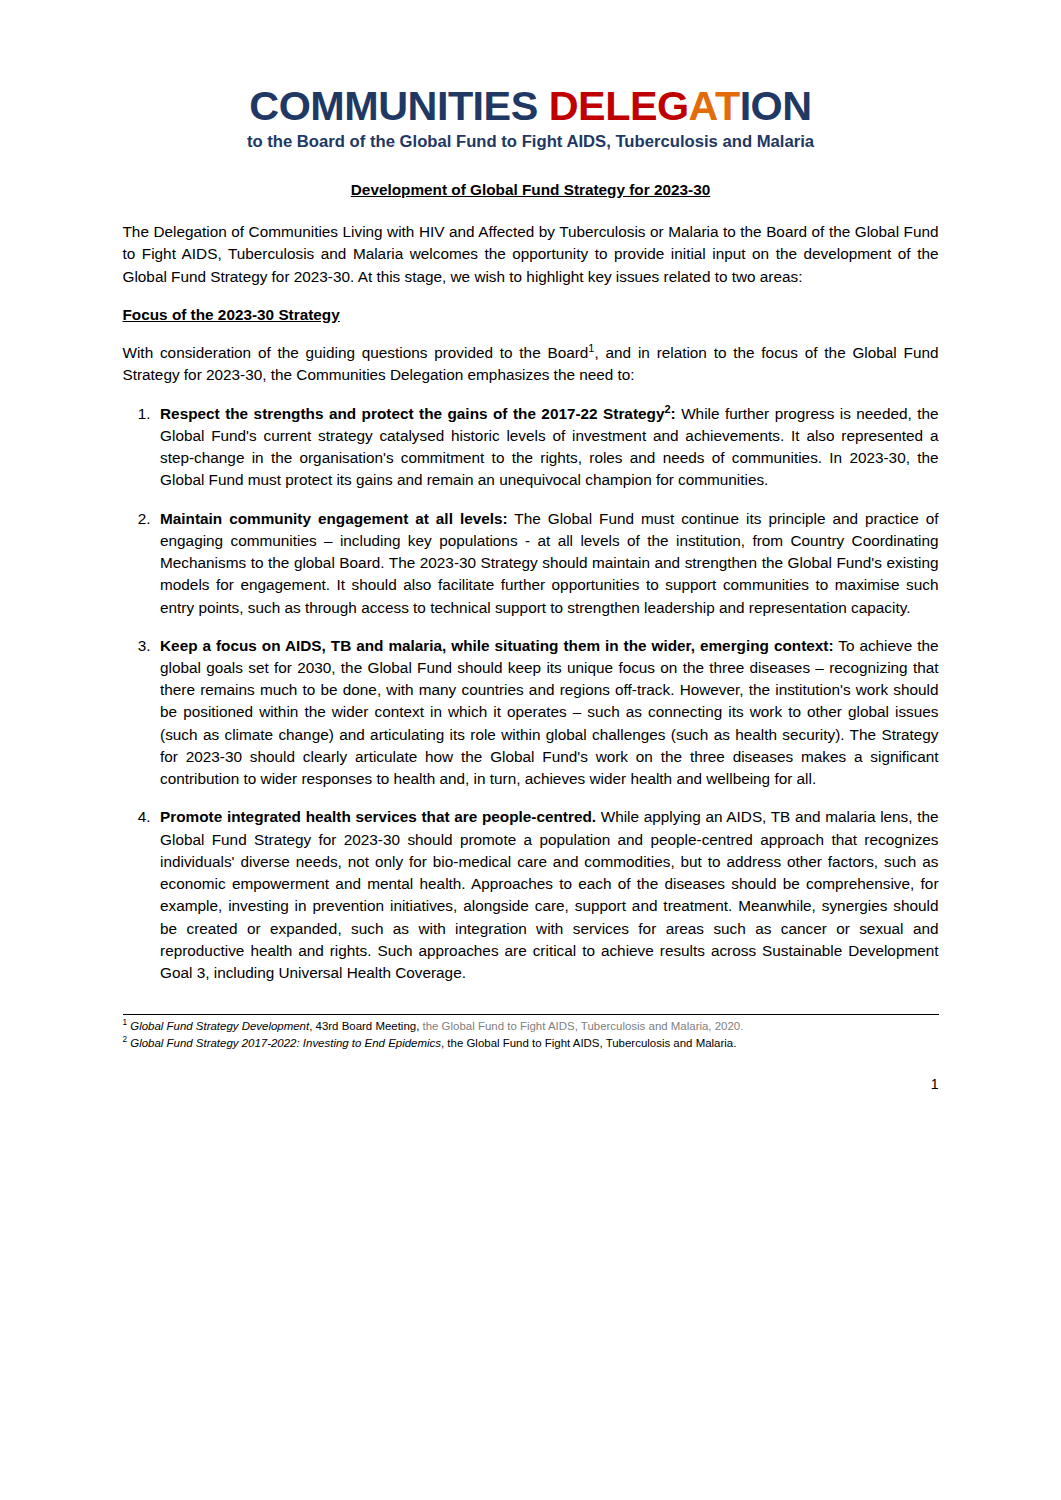COMMUNITIES DELEG AT ION
to the Board of the Global Fund to Fight AIDS, Tuberculosis and Malaria
Development of Global Fund Strategy for 2023-30
The Delegation of Communities Living with HIV and Affected by Tuberculosis or Malaria to the Board of the Global Fund to Fight AIDS, Tuberculosis and Malaria welcomes the opportunity to provide initial input on the development of the Global Fund Strategy for 2023-30. At this stage, we wish to highlight key issues related to two areas:
Focus of the 2023-30 Strategy
With consideration of the guiding questions provided to the Board1, and in relation to the focus of the Global Fund Strategy for 2023-30, the Communities Delegation emphasizes the need to:
Respect the strengths and protect the gains of the 2017-22 Strategy2: While further progress is needed, the Global Fund's current strategy catalysed historic levels of investment and achievements. It also represented a step-change in the organisation's commitment to the rights, roles and needs of communities. In 2023-30, the Global Fund must protect its gains and remain an unequivocal champion for communities.
Maintain community engagement at all levels: The Global Fund must continue its principle and practice of engaging communities – including key populations - at all levels of the institution, from Country Coordinating Mechanisms to the global Board. The 2023-30 Strategy should maintain and strengthen the Global Fund's existing models for engagement. It should also facilitate further opportunities to support communities to maximise such entry points, such as through access to technical support to strengthen leadership and representation capacity.
Keep a focus on AIDS, TB and malaria, while situating them in the wider, emerging context: To achieve the global goals set for 2030, the Global Fund should keep its unique focus on the three diseases – recognizing that there remains much to be done, with many countries and regions off-track. However, the institution's work should be positioned within the wider context in which it operates – such as connecting its work to other global issues (such as climate change) and articulating its role within global challenges (such as health security). The Strategy for 2023-30 should clearly articulate how the Global Fund's work on the three diseases makes a significant contribution to wider responses to health and, in turn, achieves wider health and wellbeing for all.
Promote integrated health services that are people-centred. While applying an AIDS, TB and malaria lens, the Global Fund Strategy for 2023-30 should promote a population and people-centred approach that recognizes individuals' diverse needs, not only for bio-medical care and commodities, but to address other factors, such as economic empowerment and mental health. Approaches to each of the diseases should be comprehensive, for example, investing in prevention initiatives, alongside care, support and treatment. Meanwhile, synergies should be created or expanded, such as with integration with services for areas such as cancer or sexual and reproductive health and rights. Such approaches are critical to achieve results across Sustainable Development Goal 3, including Universal Health Coverage.
1 Global Fund Strategy Development, 43rd Board Meeting, the Global Fund to Fight AIDS, Tuberculosis and Malaria, 2020.
2 Global Fund Strategy 2017-2022: Investing to End Epidemics, the Global Fund to Fight AIDS, Tuberculosis and Malaria.
1